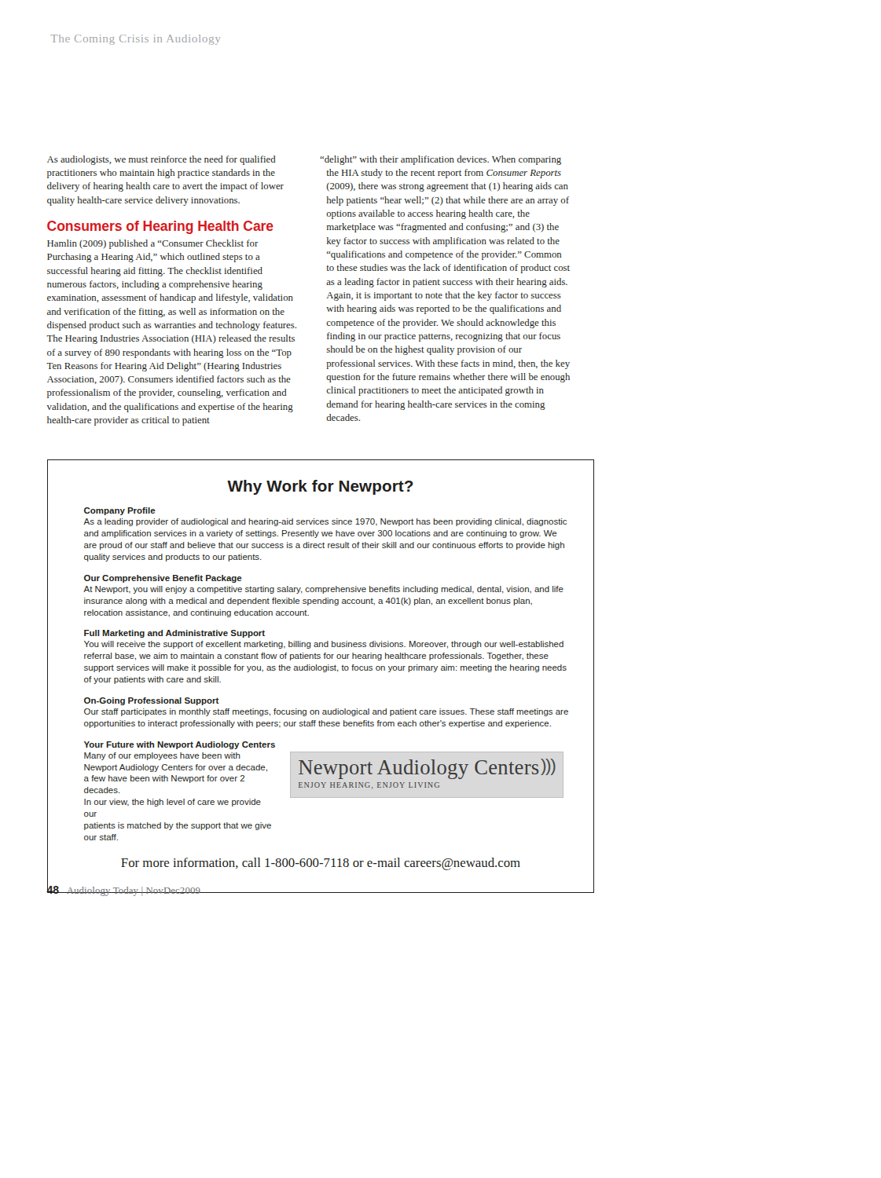The Coming Crisis in Audiology
As audiologists, we must reinforce the need for qualified practitioners who maintain high practice standards in the delivery of hearing health care to avert the impact of lower quality health-care service delivery innovations.
Consumers of Hearing Health Care
Hamlin (2009) published a “Consumer Checklist for Purchasing a Hearing Aid,” which outlined steps to a successful hearing aid fitting. The checklist identified numerous factors, including a comprehensive hearing examination, assessment of handicap and lifestyle, validation and verification of the fitting, as well as information on the dispensed product such as warranties and technology features. The Hearing Industries Association (HIA) released the results of a survey of 890 respondants with hearing loss on the “Top Ten Reasons for Hearing Aid Delight” (Hearing Industries Association, 2007). Consumers identified factors such as the professionalism of the provider, counseling, verfication and validation, and the qualifications and expertise of the hearing health-care provider as critical to patient
“delight” with their amplification devices. When comparing the HIA study to the recent report from Consumer Reports (2009), there was strong agreement that (1) hearing aids can help patients “hear well;” (2) that while there are an array of options available to access hearing health care, the marketplace was “fragmented and confusing;” and (3) the key factor to success with amplification was related to the “qualifications and competence of the provider.” Common to these studies was the lack of identification of product cost as a leading factor in patient success with their hearing aids. Again, it is important to note that the key factor to success with hearing aids was reported to be the qualifications and competence of the provider. We should acknowledge this finding in our practice patterns, recognizing that our focus should be on the highest quality provision of our professional services. With these facts in mind, then, the key question for the future remains whether there will be enough clinical practitioners to meet the anticipated growth in demand for hearing health-care services in the coming decades.
Why Work for Newport?
Company Profile
As a leading provider of audiological and hearing-aid services since 1970, Newport has been providing clinical, diagnostic and amplification services in a variety of settings. Presently we have over 300 locations and are continuing to grow. We are proud of our staff and believe that our success is a direct result of their skill and our continuous efforts to provide high quality services and products to our patients.
Our Comprehensive Benefit Package
At Newport, you will enjoy a competitive starting salary, comprehensive benefits including medical, dental, vision, and life insurance along with a medical and dependent flexible spending account, a 401(k) plan, an excellent bonus plan, relocation assistance, and continuing education account.
Full Marketing and Administrative Support
You will receive the support of excellent marketing, billing and business divisions. Moreover, through our well-established referral base, we aim to maintain a constant flow of patients for our hearing healthcare professionals. Together, these support services will make it possible for you, as the audiologist, to focus on your primary aim: meeting the hearing needs of your patients with care and skill.
On-Going Professional Support
Our staff participates in monthly staff meetings, focusing on audiological and patient care issues. These staff meetings are opportunities to interact professionally with peers; our staff these benefits from each other's expertise and experience.
Your Future with Newport Audiology Centers
Many of our employees have been with
Newport Audiology Centers for over a decade,
a few have been with Newport for over 2 decades.
In our view, the high level of care we provide our
patients is matched by the support that we give our staff.
)))
Newport Audiology Centers
Enjoy Hearing, Enjoy Living
For more information, call 1-800-600-7118 or e-mail careers@newaud.com
48 Audiology Today | NovDec2009